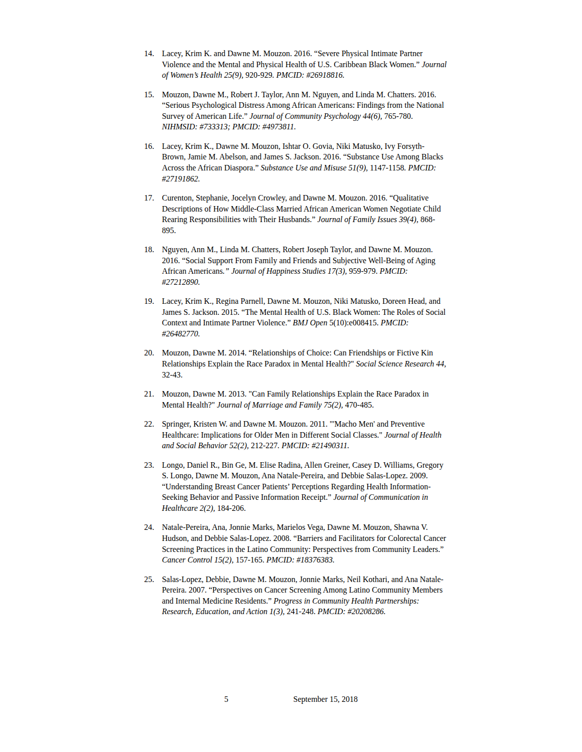Lacey, Krim K. and Dawne M. Mouzon. 2016. “Severe Physical Intimate Partner Violence and the Mental and Physical Health of U.S. Caribbean Black Women.” Journal of Women’s Health 25(9), 920-929. PMCID: #26918816.
Mouzon, Dawne M., Robert J. Taylor, Ann M. Nguyen, and Linda M. Chatters. 2016. “Serious Psychological Distress Among African Americans: Findings from the National Survey of American Life.” Journal of Community Psychology 44(6), 765-780. NIHMSID: #733313; PMCID: #4973811.
Lacey, Krim K., Dawne M. Mouzon, Ishtar O. Govia, Niki Matusko, Ivy Forsyth-Brown, Jamie M. Abelson, and James S. Jackson. 2016. “Substance Use Among Blacks Across the African Diaspora.” Substance Use and Misuse 51(9), 1147-1158. PMCID: #27191862.
Curenton, Stephanie, Jocelyn Crowley, and Dawne M. Mouzon. 2016. “Qualitative Descriptions of How Middle-Class Married African American Women Negotiate Child Rearing Responsibilities with Their Husbands.” Journal of Family Issues 39(4), 868-895.
Nguyen, Ann M., Linda M. Chatters, Robert Joseph Taylor, and Dawne M. Mouzon. 2016. “Social Support From Family and Friends and Subjective Well-Being of Aging African Americans.” Journal of Happiness Studies 17(3), 959-979. PMCID: #27212890.
Lacey, Krim K., Regina Parnell, Dawne M. Mouzon, Niki Matusko, Doreen Head, and James S. Jackson. 2015. “The Mental Health of U.S. Black Women: The Roles of Social Context and Intimate Partner Violence.” BMJ Open 5(10):e008415. PMCID: #26482770.
Mouzon, Dawne M. 2014. “Relationships of Choice: Can Friendships or Fictive Kin Relationships Explain the Race Paradox in Mental Health?" Social Science Research 44, 32-43.
Mouzon, Dawne M. 2013. "Can Family Relationships Explain the Race Paradox in Mental Health?" Journal of Marriage and Family 75(2), 470-485.
Springer, Kristen W. and Dawne M. Mouzon. 2011. "'Macho Men' and Preventive Healthcare: Implications for Older Men in Different Social Classes." Journal of Health and Social Behavior 52(2), 212-227. PMCID: #21490311.
Longo, Daniel R., Bin Ge, M. Elise Radina, Allen Greiner, Casey D. Williams, Gregory S. Longo, Dawne M. Mouzon, Ana Natale-Pereira, and Debbie Salas-Lopez. 2009. “Understanding Breast Cancer Patients’ Perceptions Regarding Health Information-Seeking Behavior and Passive Information Receipt.” Journal of Communication in Healthcare 2(2), 184-206.
Natale-Pereira, Ana, Jonnie Marks, Marielos Vega, Dawne M. Mouzon, Shawna V. Hudson, and Debbie Salas-Lopez. 2008. “Barriers and Facilitators for Colorectal Cancer Screening Practices in the Latino Community: Perspectives from Community Leaders.” Cancer Control 15(2), 157-165. PMCID: #18376383.
Salas-Lopez, Debbie, Dawne M. Mouzon, Jonnie Marks, Neil Kothari, and Ana Natale-Pereira. 2007. “Perspectives on Cancer Screening Among Latino Community Members and Internal Medicine Residents.” Progress in Community Health Partnerships: Research, Education, and Action 1(3), 241-248. PMCID: #20208286.
5 September 15, 2018